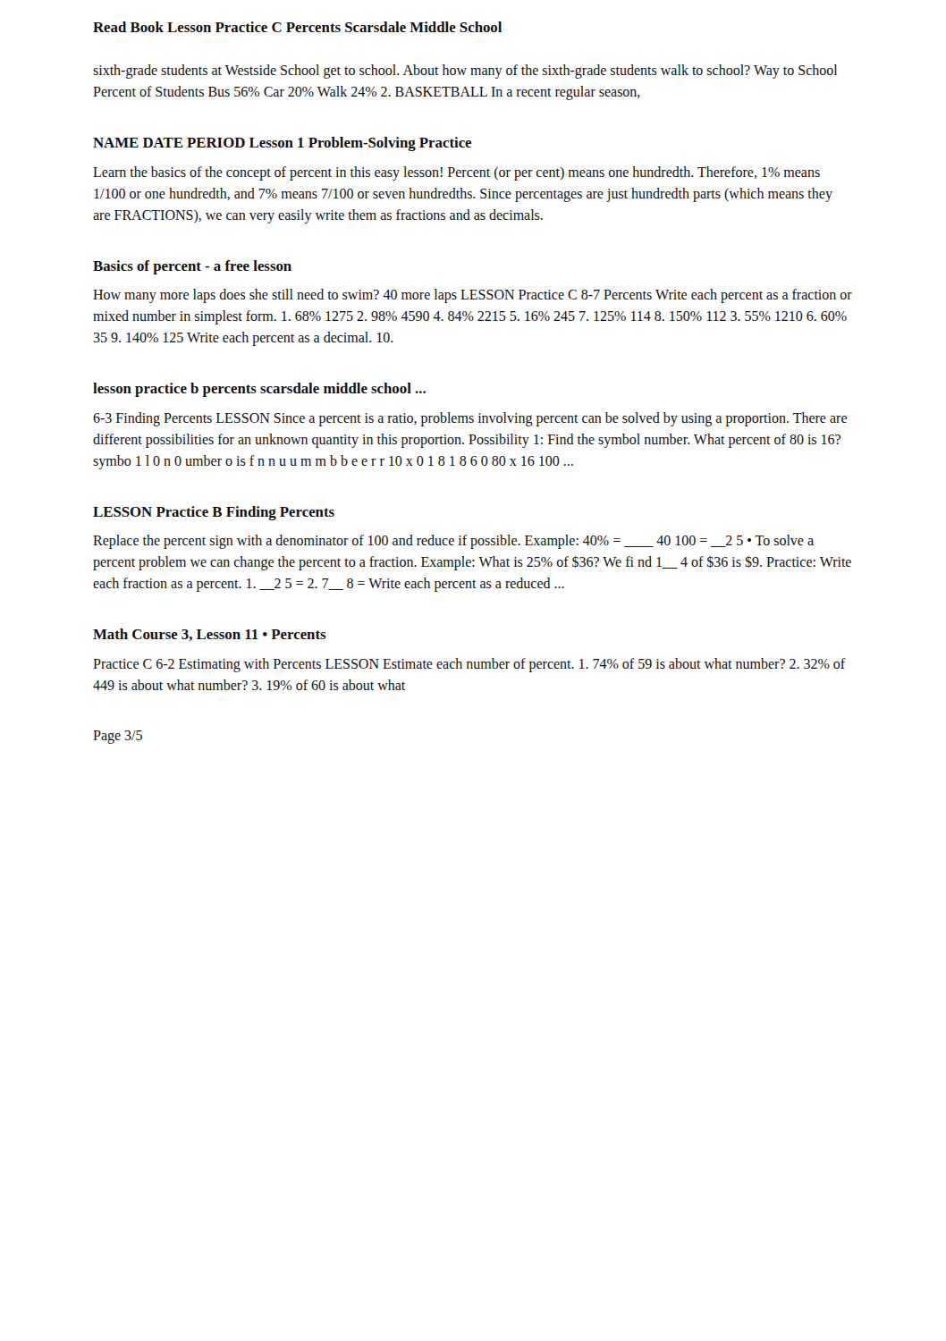Read Book Lesson Practice C Percents Scarsdale Middle School
sixth-grade students at Westside School get to school. About how many of the sixth-grade students walk to school? Way to School Percent of Students Bus 56% Car 20% Walk 24% 2. BASKETBALL In a recent regular season,
NAME DATE PERIOD Lesson 1 Problem-Solving Practice
Learn the basics of the concept of percent in this easy lesson! Percent (or per cent) means one hundredth. Therefore, 1% means 1/100 or one hundredth, and 7% means 7/100 or seven hundredths. Since percentages are just hundredth parts (which means they are FRACTIONS), we can very easily write them as fractions and as decimals.
Basics of percent - a free lesson
How many more laps does she still need to swim? 40 more laps LESSON Practice C 8-7 Percents Write each percent as a fraction or mixed number in simplest form. 1. 68% 1275 2. 98% 4590 4. 84% 2215 5. 16% 245 7. 125% 114 8. 150% 112 3. 55% 1210 6. 60% 35 9. 140% 125 Write each percent as a decimal. 10.
lesson practice b percents scarsdale middle school ...
6-3 Finding Percents LESSON Since a percent is a ratio, problems involving percent can be solved by using a proportion. There are different possibilities for an unknown quantity in this proportion. Possibility 1: Find the symbol number. What percent of 80 is 16? symbo 1 l 0 n 0 umber o is f n n u u m m b b e e r r 10 x 0 1 8 1 8 6 0 80 x 16 100 ...
LESSON Practice B Finding Percents
Replace the percent sign with a denominator of 100 and reduce if possible. Example: 40% = ____ 40 100 = __2 5 • To solve a percent problem we can change the percent to a fraction. Example: What is 25% of $36? We fi nd 1__ 4 of $36 is $9. Practice: Write each fraction as a percent. 1. __2 5 = 2. 7__ 8 = Write each percent as a reduced ...
Math Course 3, Lesson 11 • Percents
Practice C 6-2 Estimating with Percents LESSON Estimate each number of percent. 1. 74% of 59 is about what number? 2. 32% of 449 is about what number? 3. 19% of 60 is about what
Page 3/5